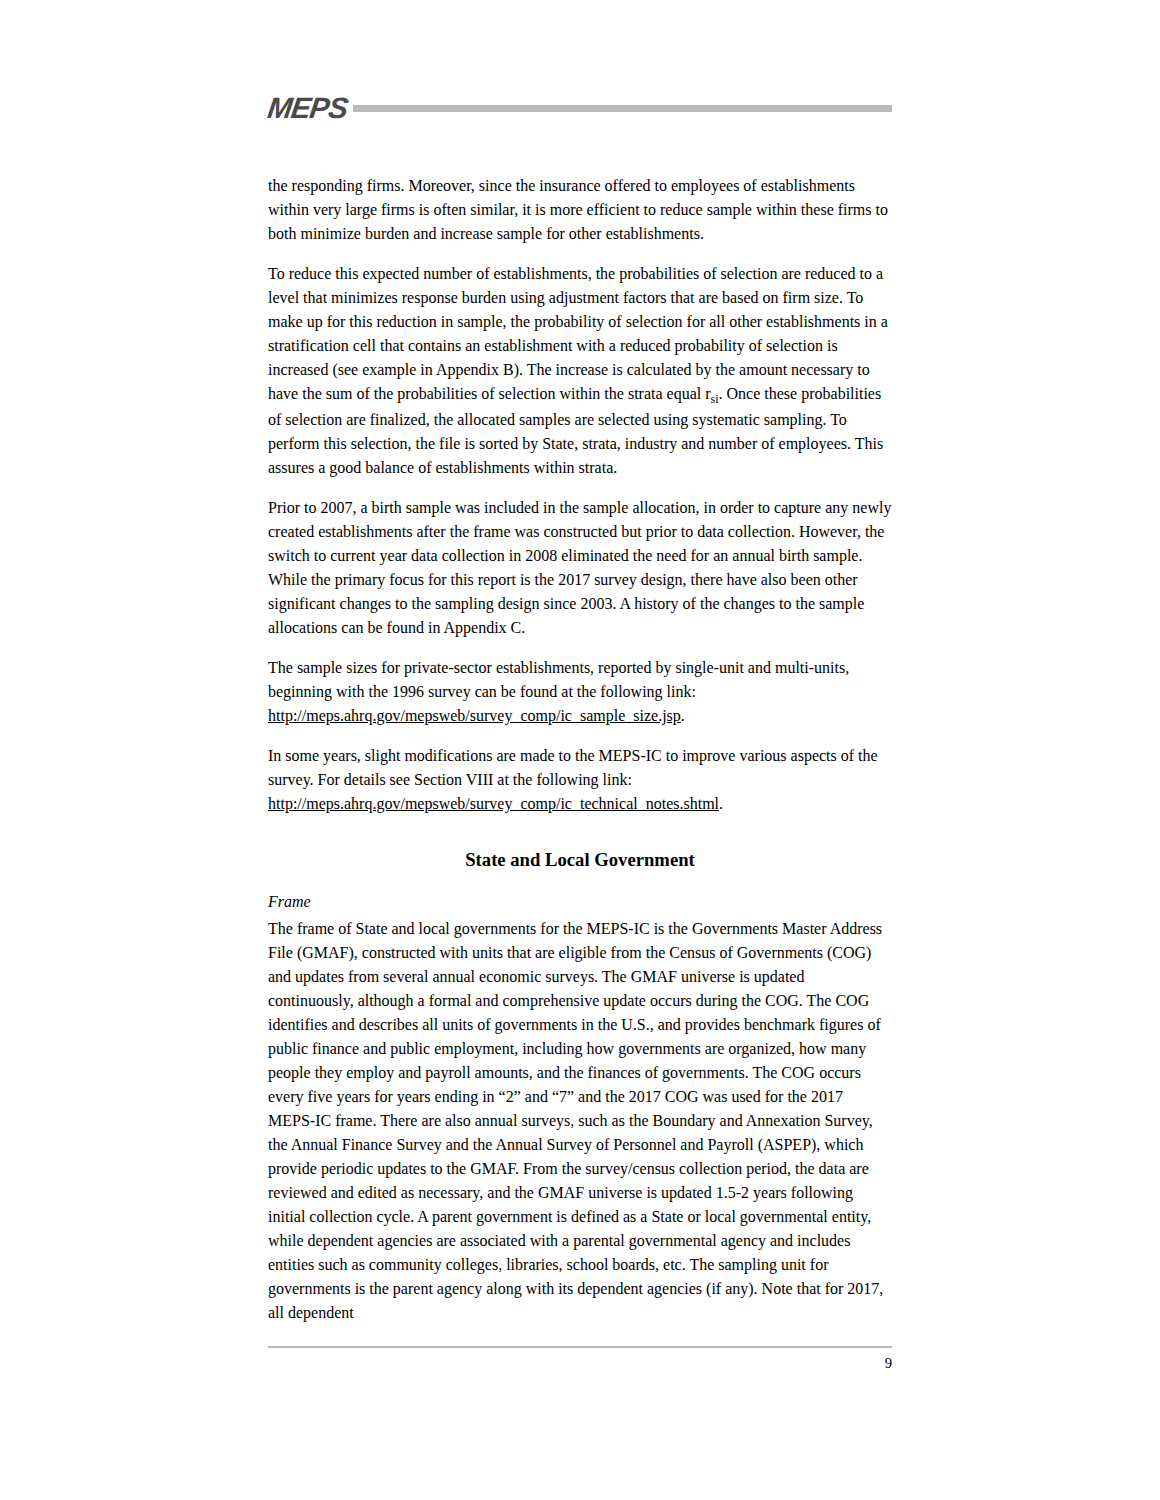MEPS
the responding firms. Moreover, since the insurance offered to employees of establishments within very large firms is often similar, it is more efficient to reduce sample within these firms to both minimize burden and increase sample for other establishments.
To reduce this expected number of establishments, the probabilities of selection are reduced to a level that minimizes response burden using adjustment factors that are based on firm size. To make up for this reduction in sample, the probability of selection for all other establishments in a stratification cell that contains an establishment with a reduced probability of selection is increased (see example in Appendix B). The increase is calculated by the amount necessary to have the sum of the probabilities of selection within the strata equal rsi. Once these probabilities of selection are finalized, the allocated samples are selected using systematic sampling. To perform this selection, the file is sorted by State, strata, industry and number of employees. This assures a good balance of establishments within strata.
Prior to 2007, a birth sample was included in the sample allocation, in order to capture any newly created establishments after the frame was constructed but prior to data collection. However, the switch to current year data collection in 2008 eliminated the need for an annual birth sample. While the primary focus for this report is the 2017 survey design, there have also been other significant changes to the sampling design since 2003. A history of the changes to the sample allocations can be found in Appendix C.
The sample sizes for private-sector establishments, reported by single-unit and multi-units, beginning with the 1996 survey can be found at the following link:
http://meps.ahrq.gov/mepsweb/survey_comp/ic_sample_size.jsp.
In some years, slight modifications are made to the MEPS-IC to improve various aspects of the survey. For details see Section VIII at the following link:
http://meps.ahrq.gov/mepsweb/survey_comp/ic_technical_notes.shtml.
State and Local Government
Frame
The frame of State and local governments for the MEPS-IC is the Governments Master Address File (GMAF), constructed with units that are eligible from the Census of Governments (COG) and updates from several annual economic surveys. The GMAF universe is updated continuously, although a formal and comprehensive update occurs during the COG. The COG identifies and describes all units of governments in the U.S., and provides benchmark figures of public finance and public employment, including how governments are organized, how many people they employ and payroll amounts, and the finances of governments. The COG occurs every five years for years ending in “2” and “7” and the 2017 COG was used for the 2017 MEPS-IC frame. There are also annual surveys, such as the Boundary and Annexation Survey, the Annual Finance Survey and the Annual Survey of Personnel and Payroll (ASPEP), which provide periodic updates to the GMAF. From the survey/census collection period, the data are reviewed and edited as necessary, and the GMAF universe is updated 1.5-2 years following initial collection cycle. A parent government is defined as a State or local governmental entity, while dependent agencies are associated with a parental governmental agency and includes entities such as community colleges, libraries, school boards, etc. The sampling unit for governments is the parent agency along with its dependent agencies (if any). Note that for 2017, all dependent
9